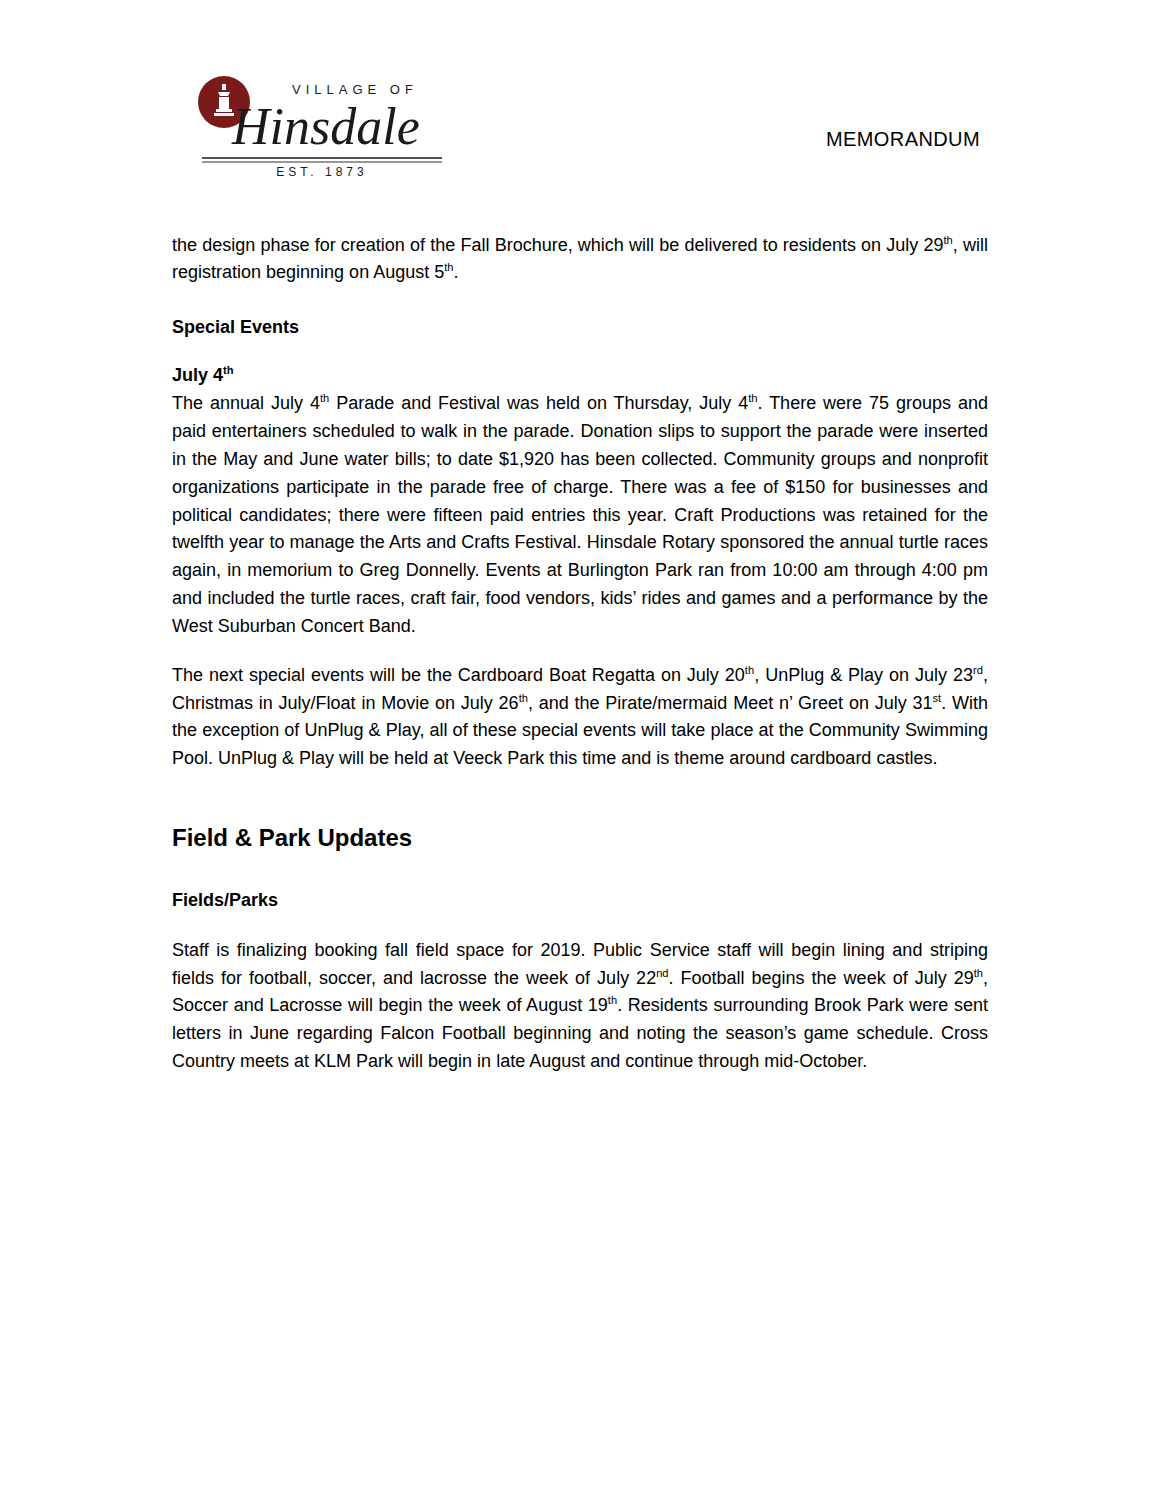VILLAGE OF Hinsdale EST. 1873
MEMORANDUM
the design phase for creation of the Fall Brochure, which will be delivered to residents on July 29th, will registration beginning on August 5th.
Special Events
July 4th
The annual July 4th Parade and Festival was held on Thursday, July 4th. There were 75 groups and paid entertainers scheduled to walk in the parade. Donation slips to support the parade were inserted in the May and June water bills; to date $1,920 has been collected. Community groups and nonprofit organizations participate in the parade free of charge. There was a fee of $150 for businesses and political candidates; there were fifteen paid entries this year. Craft Productions was retained for the twelfth year to manage the Arts and Crafts Festival. Hinsdale Rotary sponsored the annual turtle races again, in memorium to Greg Donnelly. Events at Burlington Park ran from 10:00 am through 4:00 pm and included the turtle races, craft fair, food vendors, kids’ rides and games and a performance by the West Suburban Concert Band.
The next special events will be the Cardboard Boat Regatta on July 20th, UnPlug & Play on July 23rd, Christmas in July/Float in Movie on July 26th, and the Pirate/mermaid Meet n’ Greet on July 31st. With the exception of UnPlug & Play, all of these special events will take place at the Community Swimming Pool. UnPlug & Play will be held at Veeck Park this time and is theme around cardboard castles.
Field & Park Updates
Fields/Parks
Staff is finalizing booking fall field space for 2019. Public Service staff will begin lining and striping fields for football, soccer, and lacrosse the week of July 22nd. Football begins the week of July 29th, Soccer and Lacrosse will begin the week of August 19th. Residents surrounding Brook Park were sent letters in June regarding Falcon Football beginning and noting the season’s game schedule. Cross Country meets at KLM Park will begin in late August and continue through mid-October.